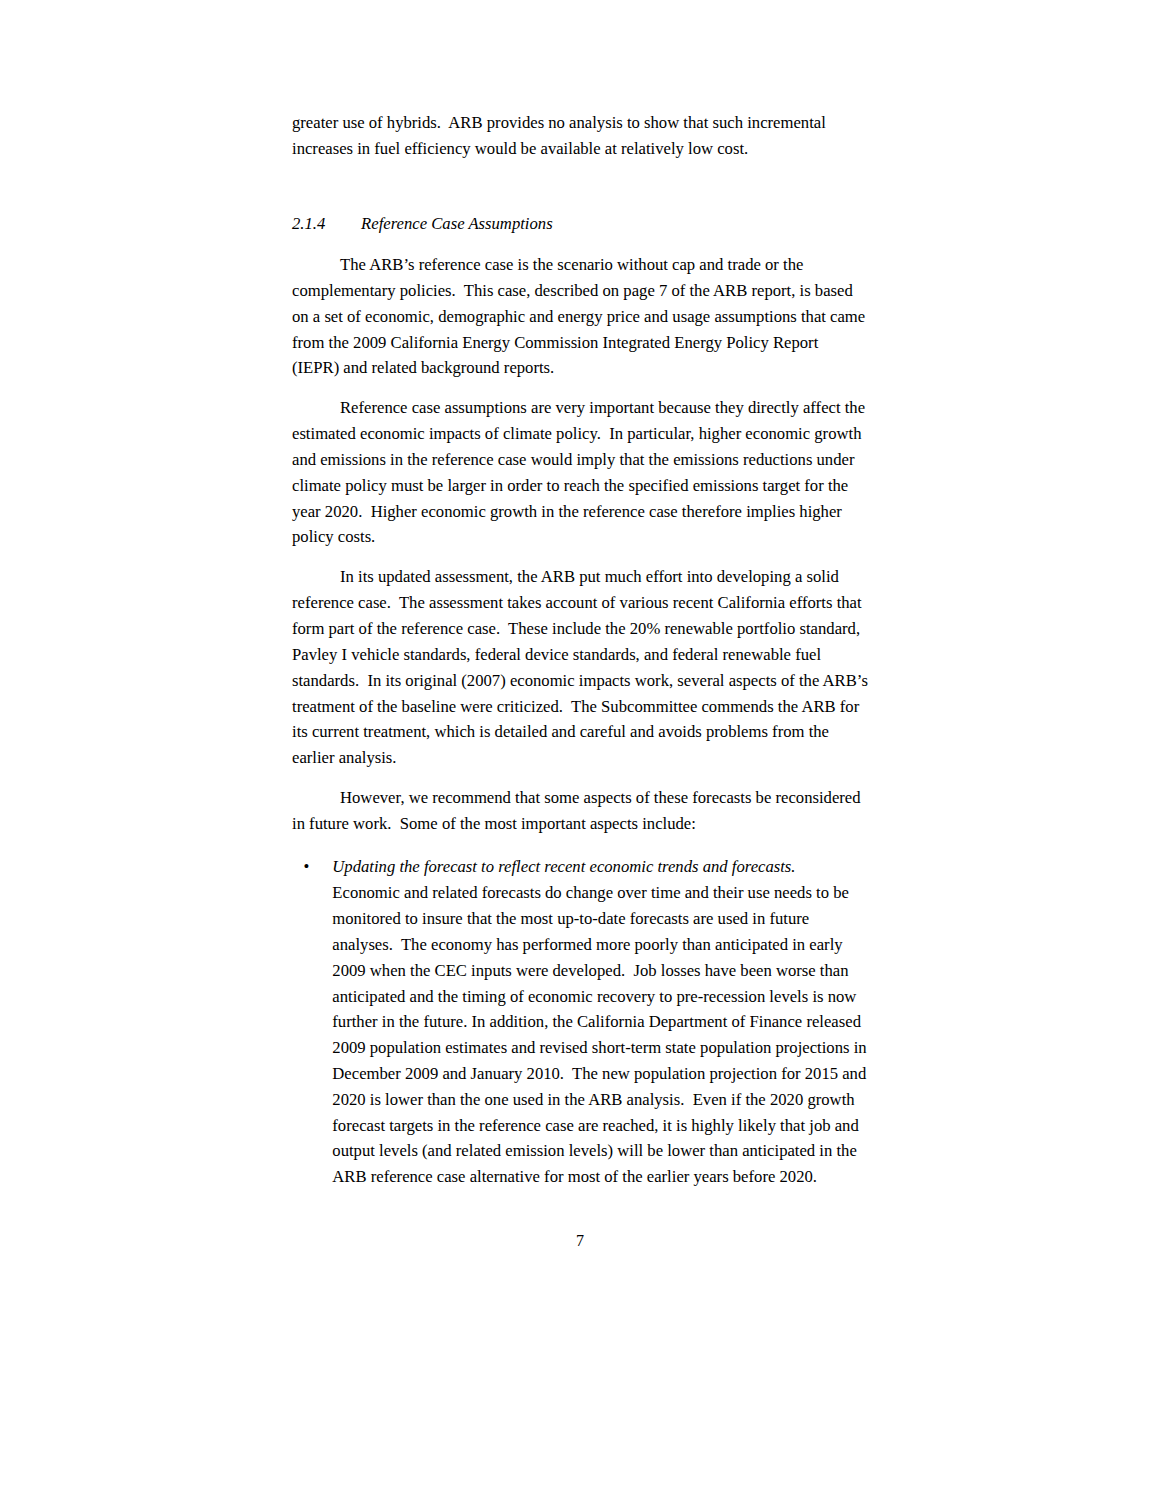greater use of hybrids. ARB provides no analysis to show that such incremental increases in fuel efficiency would be available at relatively low cost.
2.1.4 Reference Case Assumptions
The ARB’s reference case is the scenario without cap and trade or the complementary policies. This case, described on page 7 of the ARB report, is based on a set of economic, demographic and energy price and usage assumptions that came from the 2009 California Energy Commission Integrated Energy Policy Report (IEPR) and related background reports.
Reference case assumptions are very important because they directly affect the estimated economic impacts of climate policy. In particular, higher economic growth and emissions in the reference case would imply that the emissions reductions under climate policy must be larger in order to reach the specified emissions target for the year 2020. Higher economic growth in the reference case therefore implies higher policy costs.
In its updated assessment, the ARB put much effort into developing a solid reference case. The assessment takes account of various recent California efforts that form part of the reference case. These include the 20% renewable portfolio standard, Pavley I vehicle standards, federal device standards, and federal renewable fuel standards. In its original (2007) economic impacts work, several aspects of the ARB’s treatment of the baseline were criticized. The Subcommittee commends the ARB for its current treatment, which is detailed and careful and avoids problems from the earlier analysis.
However, we recommend that some aspects of these forecasts be reconsidered in future work. Some of the most important aspects include:
Updating the forecast to reflect recent economic trends and forecasts. Economic and related forecasts do change over time and their use needs to be monitored to insure that the most up-to-date forecasts are used in future analyses. The economy has performed more poorly than anticipated in early 2009 when the CEC inputs were developed. Job losses have been worse than anticipated and the timing of economic recovery to pre-recession levels is now further in the future. In addition, the California Department of Finance released 2009 population estimates and revised short-term state population projections in December 2009 and January 2010. The new population projection for 2015 and 2020 is lower than the one used in the ARB analysis. Even if the 2020 growth forecast targets in the reference case are reached, it is highly likely that job and output levels (and related emission levels) will be lower than anticipated in the ARB reference case alternative for most of the earlier years before 2020.
7